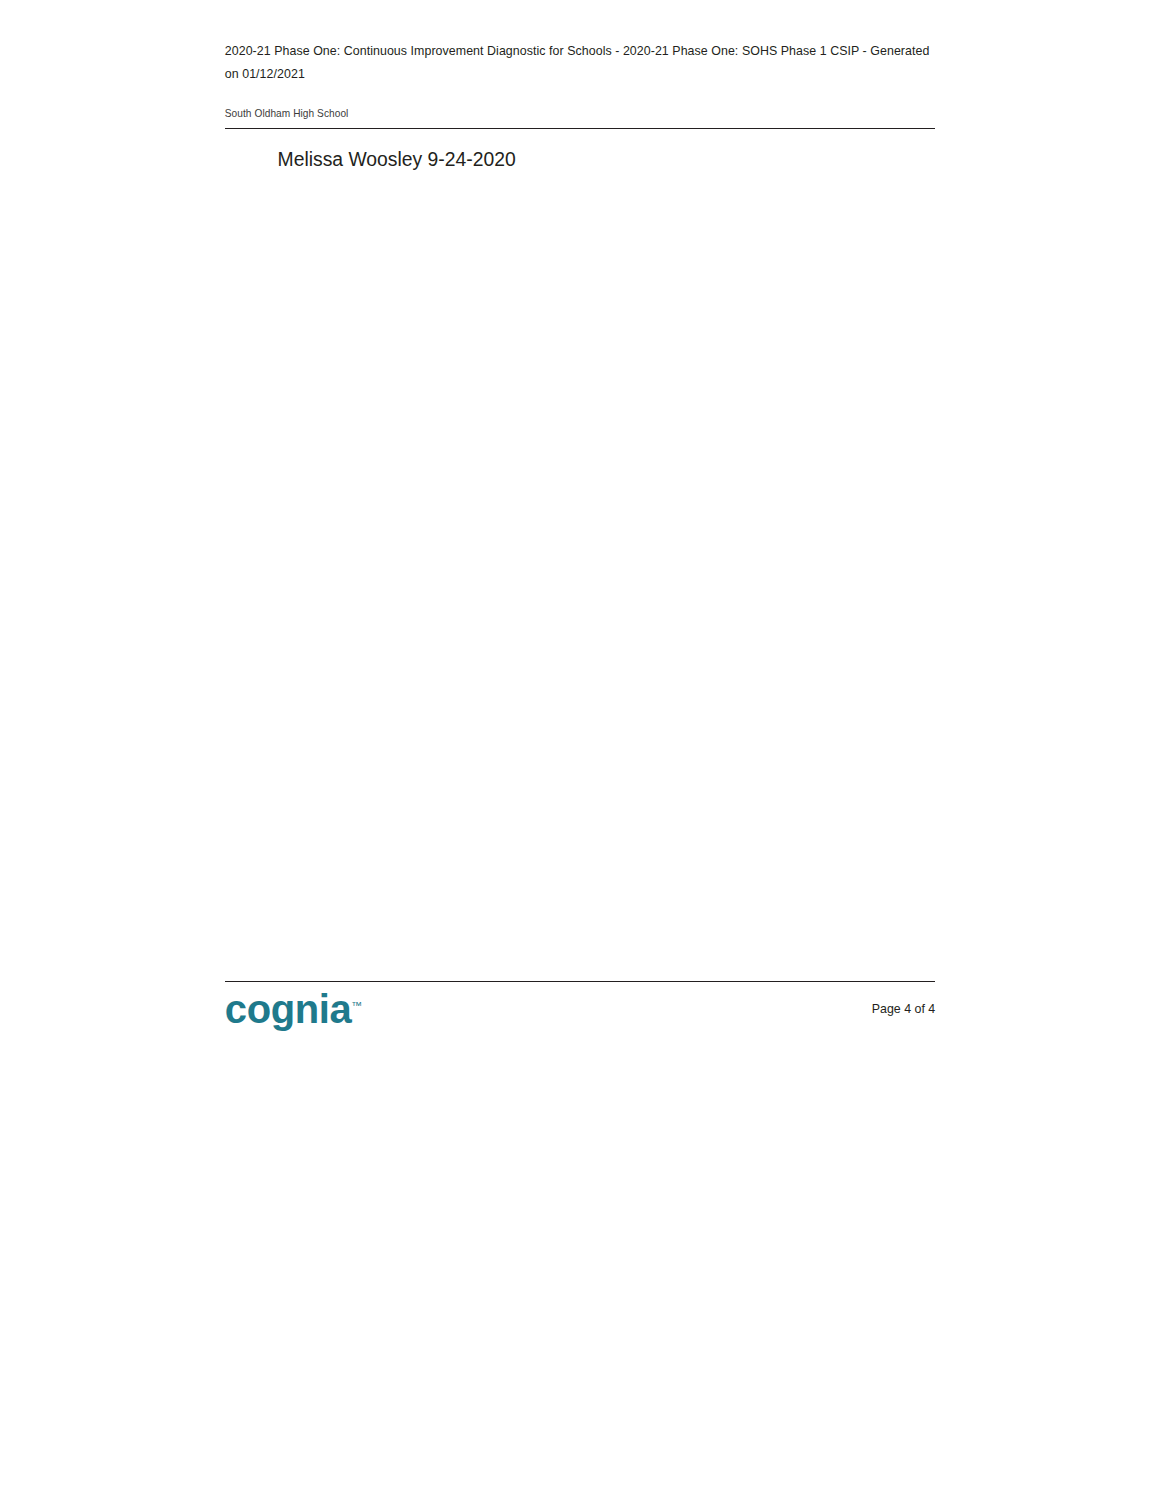2020-21 Phase One: Continuous Improvement Diagnostic for Schools - 2020-21 Phase One: SOHS Phase 1 CSIP - Generated on 01/12/2021
South Oldham High School
Melissa Woosley 9-24-2020
cognia™
Page 4 of 4